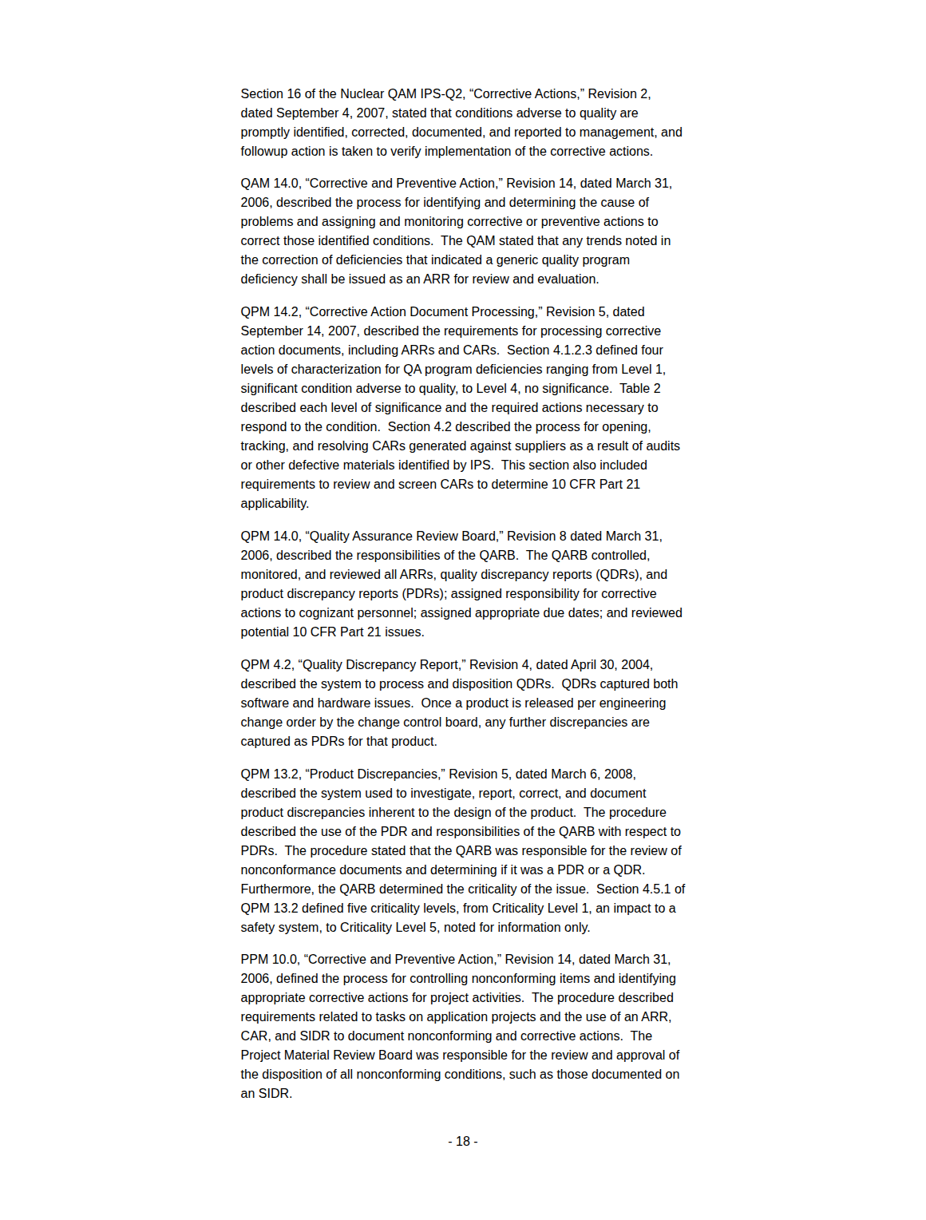Section 16 of the Nuclear QAM IPS-Q2, “Corrective Actions,” Revision 2, dated September 4, 2007, stated that conditions adverse to quality are promptly identified, corrected, documented, and reported to management, and followup action is taken to verify implementation of the corrective actions.
QAM 14.0, “Corrective and Preventive Action,” Revision 14, dated March 31, 2006, described the process for identifying and determining the cause of problems and assigning and monitoring corrective or preventive actions to correct those identified conditions. The QAM stated that any trends noted in the correction of deficiencies that indicated a generic quality program deficiency shall be issued as an ARR for review and evaluation.
QPM 14.2, “Corrective Action Document Processing,” Revision 5, dated September 14, 2007, described the requirements for processing corrective action documents, including ARRs and CARs. Section 4.1.2.3 defined four levels of characterization for QA program deficiencies ranging from Level 1, significant condition adverse to quality, to Level 4, no significance. Table 2 described each level of significance and the required actions necessary to respond to the condition. Section 4.2 described the process for opening, tracking, and resolving CARs generated against suppliers as a result of audits or other defective materials identified by IPS. This section also included requirements to review and screen CARs to determine 10 CFR Part 21 applicability.
QPM 14.0, “Quality Assurance Review Board,” Revision 8 dated March 31, 2006, described the responsibilities of the QARB. The QARB controlled, monitored, and reviewed all ARRs, quality discrepancy reports (QDRs), and product discrepancy reports (PDRs); assigned responsibility for corrective actions to cognizant personnel; assigned appropriate due dates; and reviewed potential 10 CFR Part 21 issues.
QPM 4.2, “Quality Discrepancy Report,” Revision 4, dated April 30, 2004, described the system to process and disposition QDRs. QDRs captured both software and hardware issues. Once a product is released per engineering change order by the change control board, any further discrepancies are captured as PDRs for that product.
QPM 13.2, “Product Discrepancies,” Revision 5, dated March 6, 2008, described the system used to investigate, report, correct, and document product discrepancies inherent to the design of the product. The procedure described the use of the PDR and responsibilities of the QARB with respect to PDRs. The procedure stated that the QARB was responsible for the review of nonconformance documents and determining if it was a PDR or a QDR. Furthermore, the QARB determined the criticality of the issue. Section 4.5.1 of QPM 13.2 defined five criticality levels, from Criticality Level 1, an impact to a safety system, to Criticality Level 5, noted for information only.
PPM 10.0, “Corrective and Preventive Action,” Revision 14, dated March 31, 2006, defined the process for controlling nonconforming items and identifying appropriate corrective actions for project activities. The procedure described requirements related to tasks on application projects and the use of an ARR, CAR, and SIDR to document nonconforming and corrective actions. The Project Material Review Board was responsible for the review and approval of the disposition of all nonconforming conditions, such as those documented on an SIDR.
- 18 -